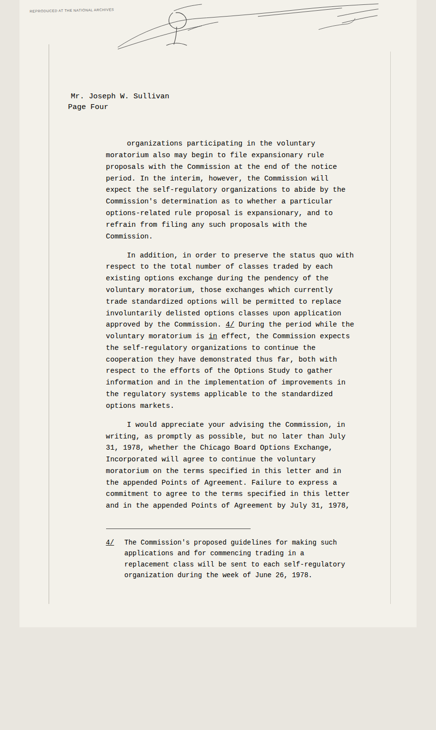REPRODUCED AT THE NATIONAL ARCHIVES
Mr. Joseph W. Sullivan
Page Four
organizations participating in the voluntary moratorium also may begin to file expansionary rule proposals with the Commission at the end of the notice period. In the interim, however, the Commission will expect the self-regulatory organizations to abide by the Commission's determination as to whether a particular options-related rule proposal is expansionary, and to refrain from filing any such proposals with the Commission.
In addition, in order to preserve the status quo with respect to the total number of classes traded by each existing options exchange during the pendency of the voluntary moratorium, those exchanges which currently trade standardized options will be permitted to replace involuntarily delisted options classes upon application approved by the Commission. 4/ During the period while the voluntary moratorium is in effect, the Commission expects the self-regulatory organizations to continue the cooperation they have demonstrated thus far, both with respect to the efforts of the Options Study to gather information and in the implementation of improvements in the regulatory systems applicable to the standardized options markets.
I would appreciate your advising the Commission, in writing, as promptly as possible, but no later than July 31, 1978, whether the Chicago Board Options Exchange, Incorporated will agree to continue the voluntary moratorium on the terms specified in this letter and in the appended Points of Agreement. Failure to express a commitment to agree to the terms specified in this letter and in the appended Points of Agreement by July 31, 1978,
4/ The Commission's proposed guidelines for making such applications and for commencing trading in a replacement class will be sent to each self-regulatory organization during the week of June 26, 1978.